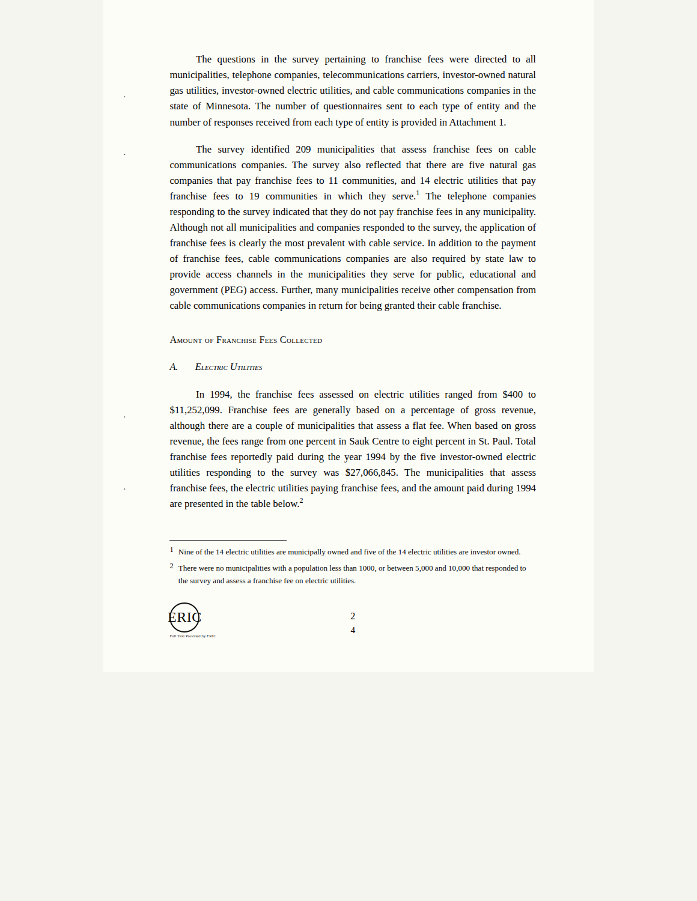. . . .
The questions in the survey pertaining to franchise fees were directed to all municipalities, telephone companies, telecommunications carriers, investor-owned natural gas utilities, investor-owned electric utilities, and cable communications companies in the state of Minnesota. The number of questionnaires sent to each type of entity and the number of responses received from each type of entity is provided in Attachment 1.
The survey identified 209 municipalities that assess franchise fees on cable communications companies. The survey also reflected that there are five natural gas companies that pay franchise fees to 11 communities, and 14 electric utilities that pay franchise fees to 19 communities in which they serve.1 The telephone companies responding to the survey indicated that they do not pay franchise fees in any municipality. Although not all municipalities and companies responded to the survey, the application of franchise fees is clearly the most prevalent with cable service. In addition to the payment of franchise fees, cable communications companies are also required by state law to provide access channels in the municipalities they serve for public, educational and government (PEG) access. Further, many municipalities receive other compensation from cable communications companies in return for being granted their cable franchise.
Amount of Franchise Fees Collected
A. Electric Utilities
In 1994, the franchise fees assessed on electric utilities ranged from $400 to $11,252,099. Franchise fees are generally based on a percentage of gross revenue, although there are a couple of municipalities that assess a flat fee. When based on gross revenue, the fees range from one percent in Sauk Centre to eight percent in St. Paul. Total franchise fees reportedly paid during the year 1994 by the five investor-owned electric utilities responding to the survey was $27,066,845. The municipalities that assess franchise fees, the electric utilities paying franchise fees, and the amount paid during 1994 are presented in the table below.2
1 Nine of the 14 electric utilities are municipally owned and five of the 14 electric utilities are investor owned.
2 There were no municipalities with a population less than 1000, or between 5,000 and 10,000 that responded to the survey and assess a franchise fee on electric utilities.
ERIC
Full Text Provided by ERIC
2 4